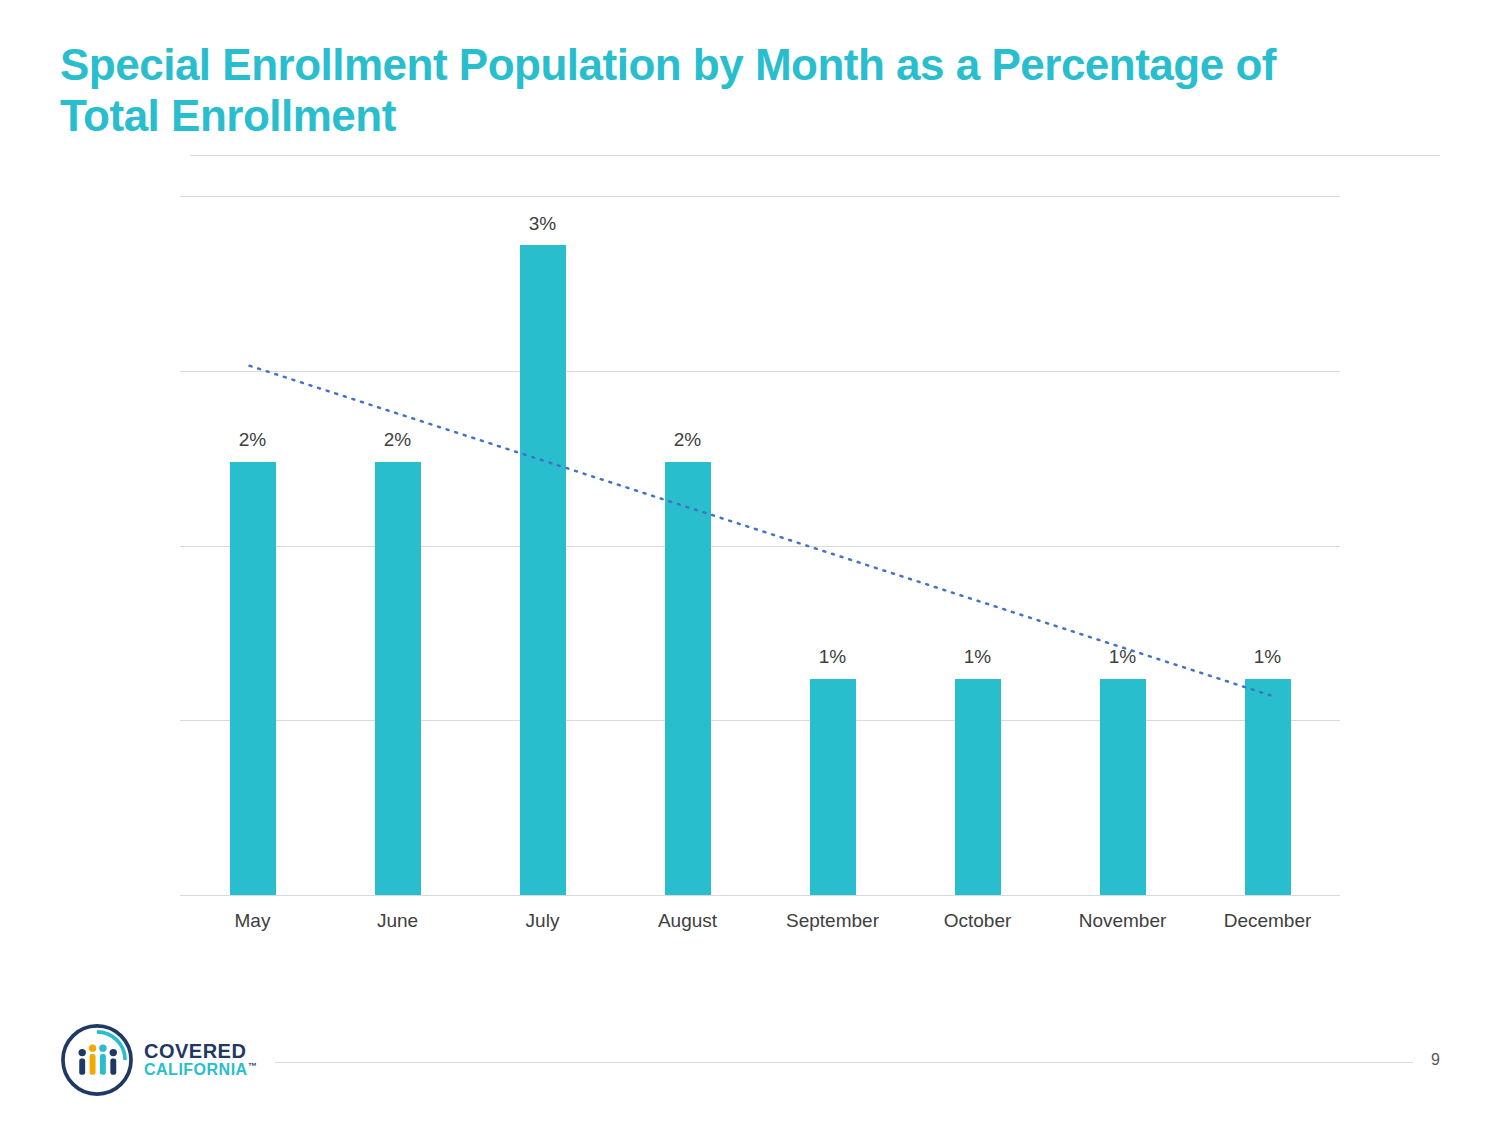Special Enrollment Population by Month as a Percentage of Total Enrollment
2%
2%
3%
2%
1%
1%
1%
1%
May June July August September October November December
COVERED CALIFORNIA™
9